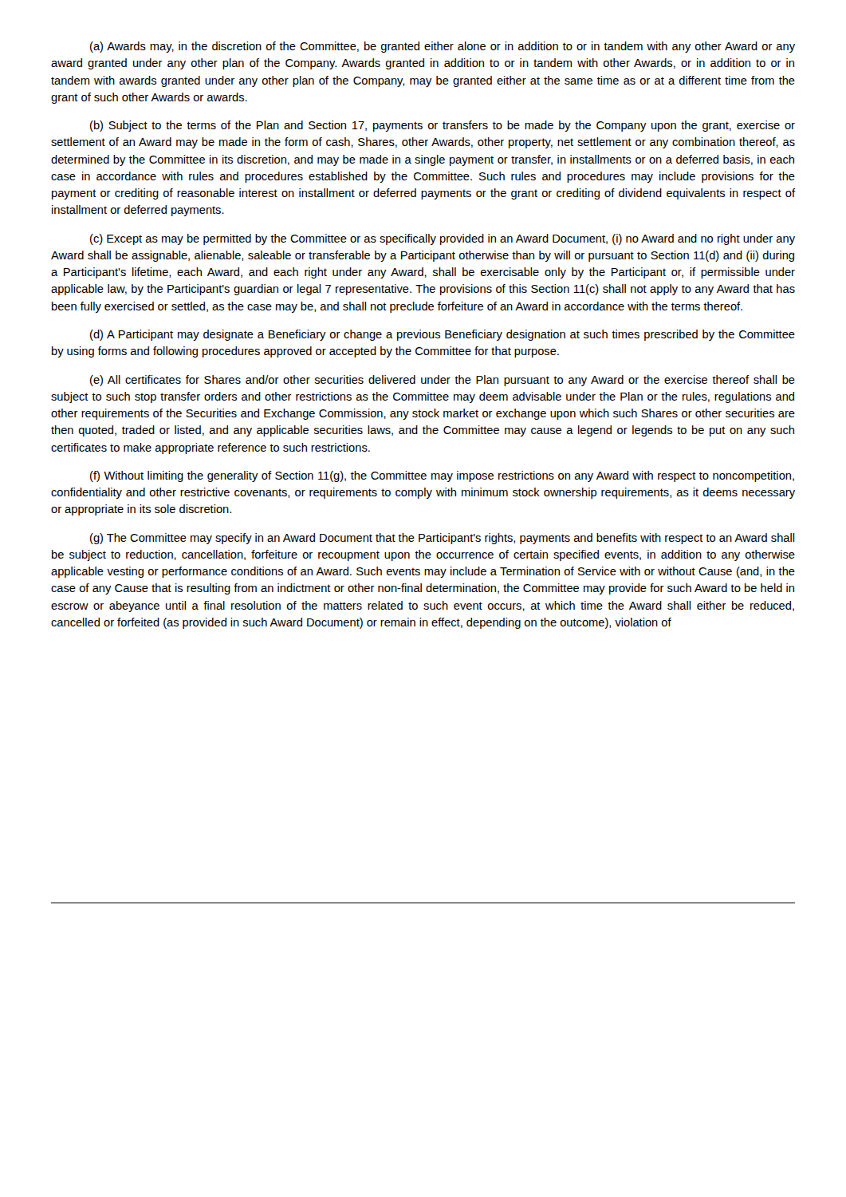(a) Awards may, in the discretion of the Committee, be granted either alone or in addition to or in tandem with any other Award or any award granted under any other plan of the Company. Awards granted in addition to or in tandem with other Awards, or in addition to or in tandem with awards granted under any other plan of the Company, may be granted either at the same time as or at a different time from the grant of such other Awards or awards.
(b) Subject to the terms of the Plan and Section 17, payments or transfers to be made by the Company upon the grant, exercise or settlement of an Award may be made in the form of cash, Shares, other Awards, other property, net settlement or any combination thereof, as determined by the Committee in its discretion, and may be made in a single payment or transfer, in installments or on a deferred basis, in each case in accordance with rules and procedures established by the Committee. Such rules and procedures may include provisions for the payment or crediting of reasonable interest on installment or deferred payments or the grant or crediting of dividend equivalents in respect of installment or deferred payments.
(c) Except as may be permitted by the Committee or as specifically provided in an Award Document, (i) no Award and no right under any Award shall be assignable, alienable, saleable or transferable by a Participant otherwise than by will or pursuant to Section 11(d) and (ii) during a Participant's lifetime, each Award, and each right under any Award, shall be exercisable only by the Participant or, if permissible under applicable law, by the Participant's guardian or legal 7 representative. The provisions of this Section 11(c) shall not apply to any Award that has been fully exercised or settled, as the case may be, and shall not preclude forfeiture of an Award in accordance with the terms thereof.
(d) A Participant may designate a Beneficiary or change a previous Beneficiary designation at such times prescribed by the Committee by using forms and following procedures approved or accepted by the Committee for that purpose.
(e) All certificates for Shares and/or other securities delivered under the Plan pursuant to any Award or the exercise thereof shall be subject to such stop transfer orders and other restrictions as the Committee may deem advisable under the Plan or the rules, regulations and other requirements of the Securities and Exchange Commission, any stock market or exchange upon which such Shares or other securities are then quoted, traded or listed, and any applicable securities laws, and the Committee may cause a legend or legends to be put on any such certificates to make appropriate reference to such restrictions.
(f) Without limiting the generality of Section 11(g), the Committee may impose restrictions on any Award with respect to noncompetition, confidentiality and other restrictive covenants, or requirements to comply with minimum stock ownership requirements, as it deems necessary or appropriate in its sole discretion.
(g) The Committee may specify in an Award Document that the Participant's rights, payments and benefits with respect to an Award shall be subject to reduction, cancellation, forfeiture or recoupment upon the occurrence of certain specified events, in addition to any otherwise applicable vesting or performance conditions of an Award. Such events may include a Termination of Service with or without Cause (and, in the case of any Cause that is resulting from an indictment or other non-final determination, the Committee may provide for such Award to be held in escrow or abeyance until a final resolution of the matters related to such event occurs, at which time the Award shall either be reduced, cancelled or forfeited (as provided in such Award Document) or remain in effect, depending on the outcome), violation of